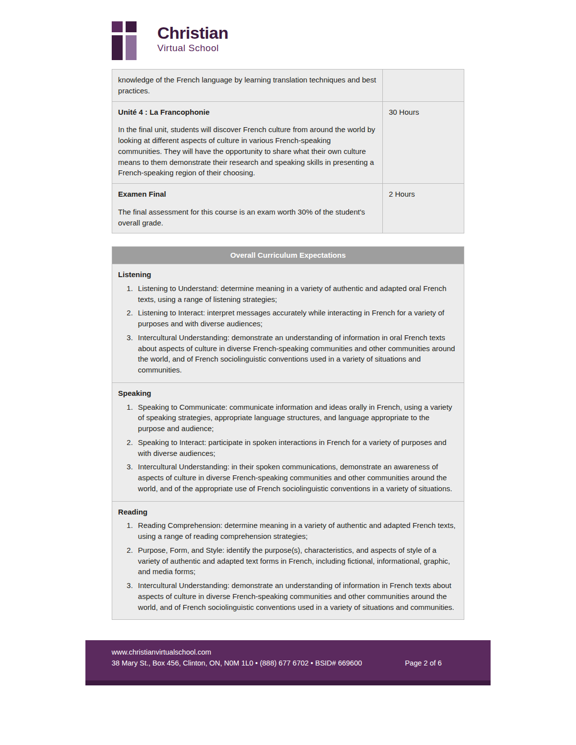Christian
Virtual School
| knowledge of the French language by learning translation techniques and best practices. | |
| Unité 4 : La Francophonie In the final unit, students will discover French culture from around the world by looking at different aspects of culture in various French-speaking communities. They will have the opportunity to share what their own culture means to them demonstrate their research and speaking skills in presenting a French-speaking region of their choosing. | 30 Hours |
| Examen Final The final assessment for this course is an exam worth 30% of the student's overall grade. | 2 Hours |
| Overall Curriculum Expectations |
| --- |
| Listening Listening to Understand: determine meaning in a variety of authentic and adapted oral French texts, using a range of listening strategies; Listening to Interact: interpret messages accurately while interacting in French for a variety of purposes and with diverse audiences; Intercultural Understanding: demonstrate an understanding of information in oral French texts about aspects of culture in diverse French-speaking communities and other communities around the world, and of French sociolinguistic conventions used in a variety of situations and communities. |
| Speaking Speaking to Communicate: communicate information and ideas orally in French, using a variety of speaking strategies, appropriate language structures, and language appropriate to the purpose and audience; Speaking to Interact: participate in spoken interactions in French for a variety of purposes and with diverse audiences; Intercultural Understanding: in their spoken communications, demonstrate an awareness of aspects of culture in diverse French-speaking communities and other communities around the world, and of the appropriate use of French sociolinguistic conventions in a variety of situations. |
| Reading Reading Comprehension: determine meaning in a variety of authentic and adapted French texts, using a range of reading comprehension strategies; Purpose, Form, and Style: identify the purpose(s), characteristics, and aspects of style of a variety of authentic and adapted text forms in French, including fictional, informational, graphic, and media forms; Intercultural Understanding: demonstrate an understanding of information in French texts about aspects of culture in diverse French-speaking communities and other communities around the world, and of French sociolinguistic conventions used in a variety of situations and communities. |
www.christianvirtualschool.com
38 Mary St., Box 456, Clinton, ON, N0M 1L0 • (888) 677 6702 • BSID# 669600 Page 2 of 6